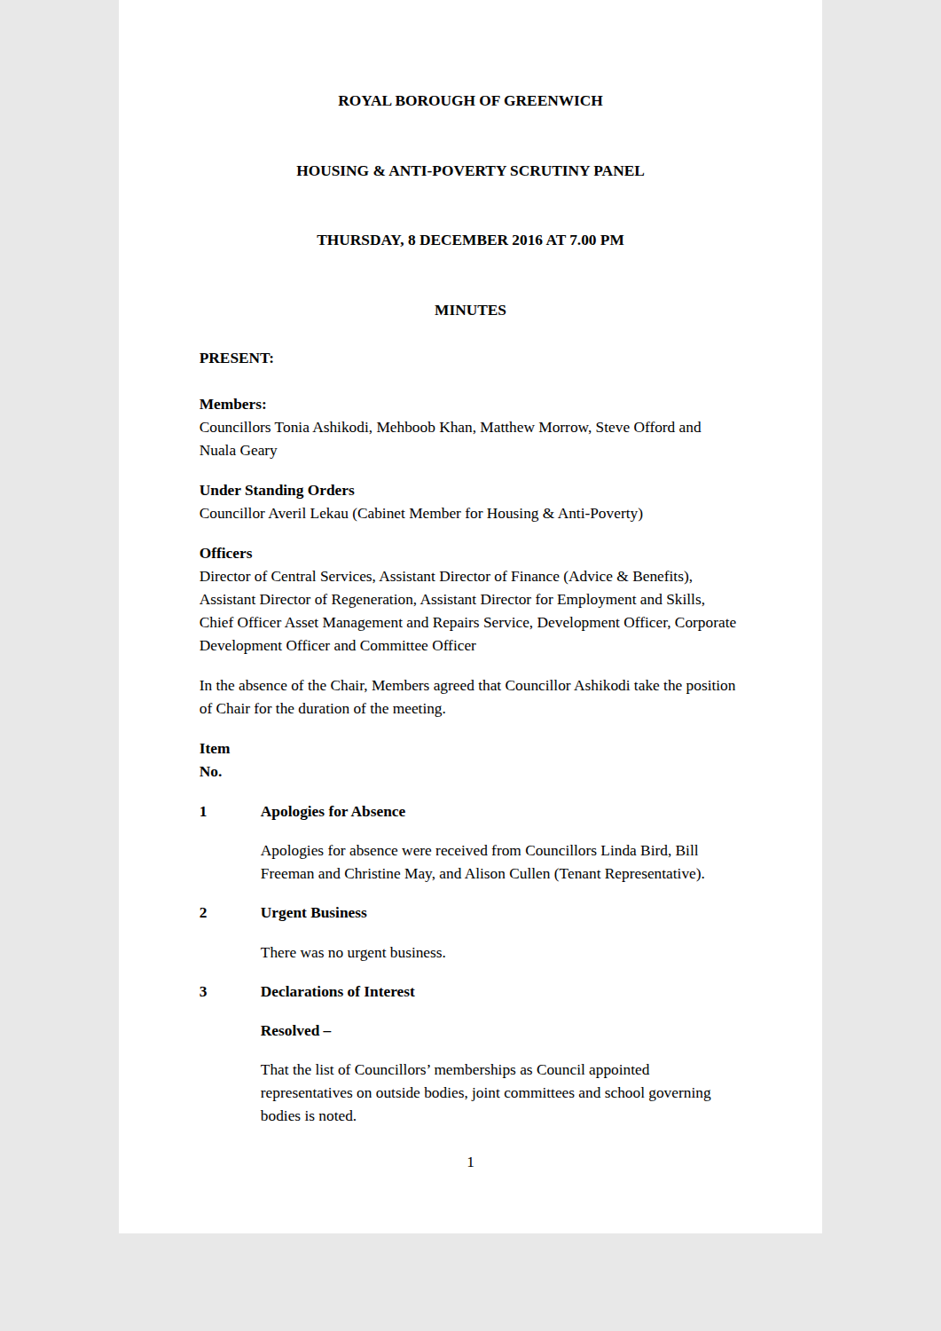Royal Borough of Greenwich
Housing & Anti-Poverty Scrutiny Panel
Thursday, 8 December 2016 at 7.00 pm
Minutes
PRESENT:
Members:
Councillors Tonia Ashikodi, Mehboob Khan, Matthew Morrow, Steve Offord and Nuala Geary
Under Standing Orders
Councillor Averil Lekau (Cabinet Member for Housing & Anti-Poverty)
Officers
Director of Central Services, Assistant Director of Finance (Advice & Benefits), Assistant Director of Regeneration, Assistant Director for Employment and Skills, Chief Officer Asset Management and Repairs Service, Development Officer, Corporate Development Officer and Committee Officer
In the absence of the Chair, Members agreed that Councillor Ashikodi take the position of Chair for the duration of the meeting.
Item
No.
1
Apologies for Absence
Apologies for absence were received from Councillors Linda Bird, Bill Freeman and Christine May, and Alison Cullen (Tenant Representative).
2
Urgent Business
There was no urgent business.
3
Declarations of Interest
Resolved –
That the list of Councillors’ memberships as Council appointed representatives on outside bodies, joint committees and school governing bodies is noted.
1